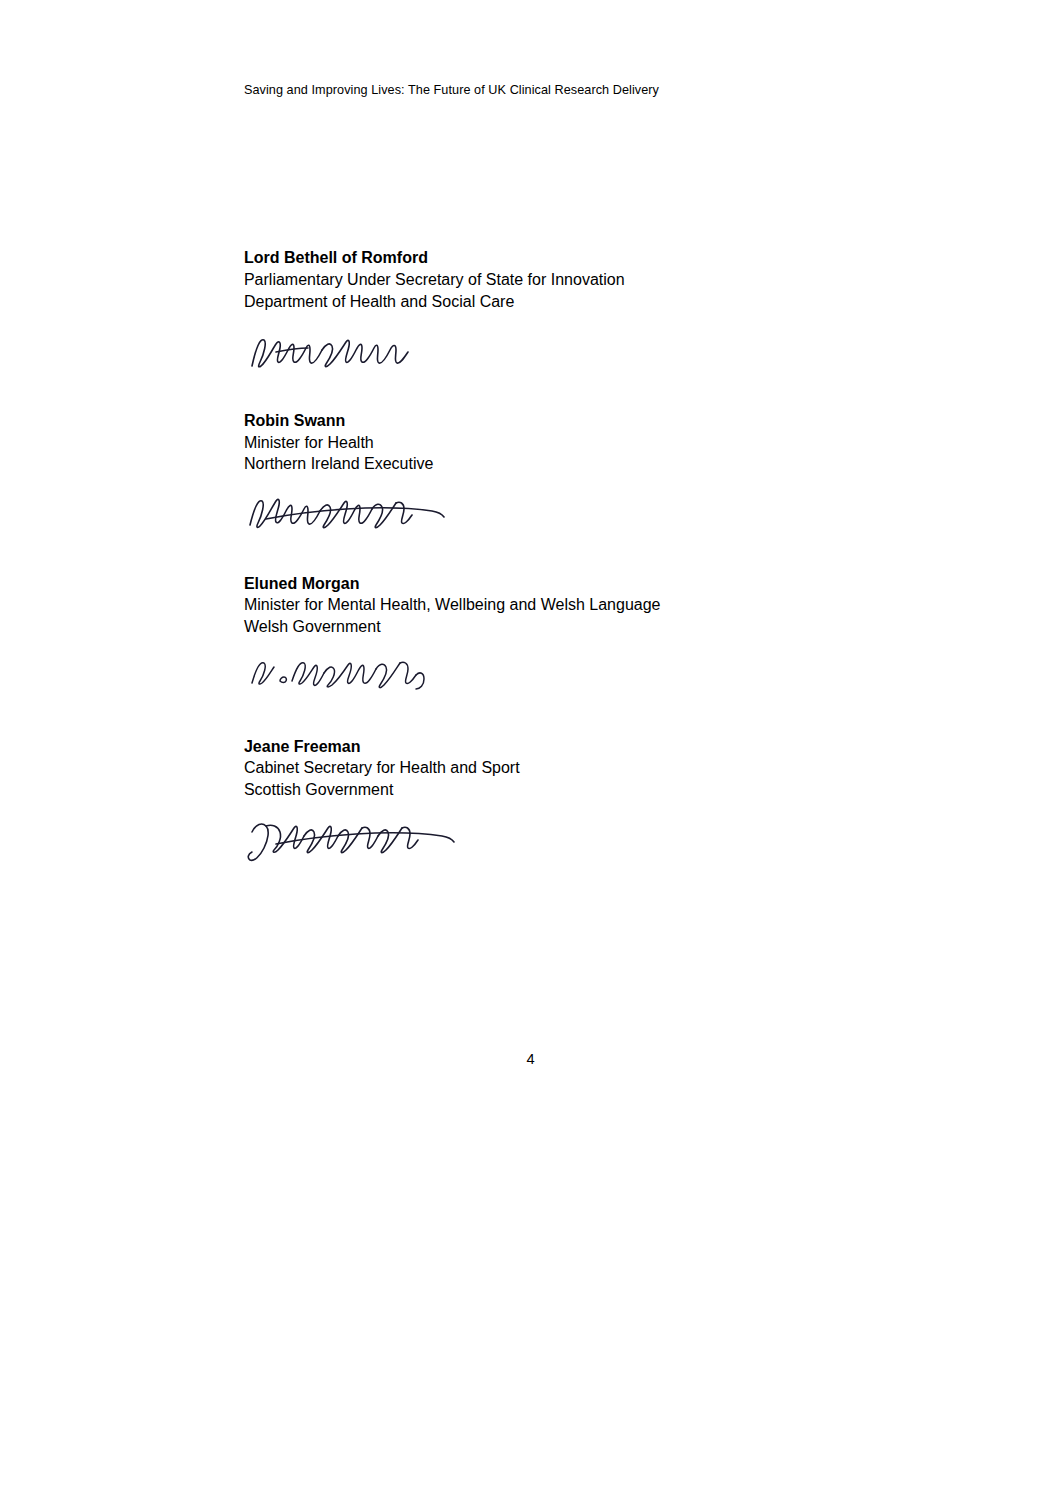Saving and Improving Lives: The Future of UK Clinical Research Delivery
Lord Bethell of Romford
Parliamentary Under Secretary of State for Innovation
Department of Health and Social Care
Robin Swann
Minister for Health
Northern Ireland Executive
Eluned Morgan
Minister for Mental Health, Wellbeing and Welsh Language
Welsh Government
Jeane Freeman
Cabinet Secretary for Health and Sport
Scottish Government
4